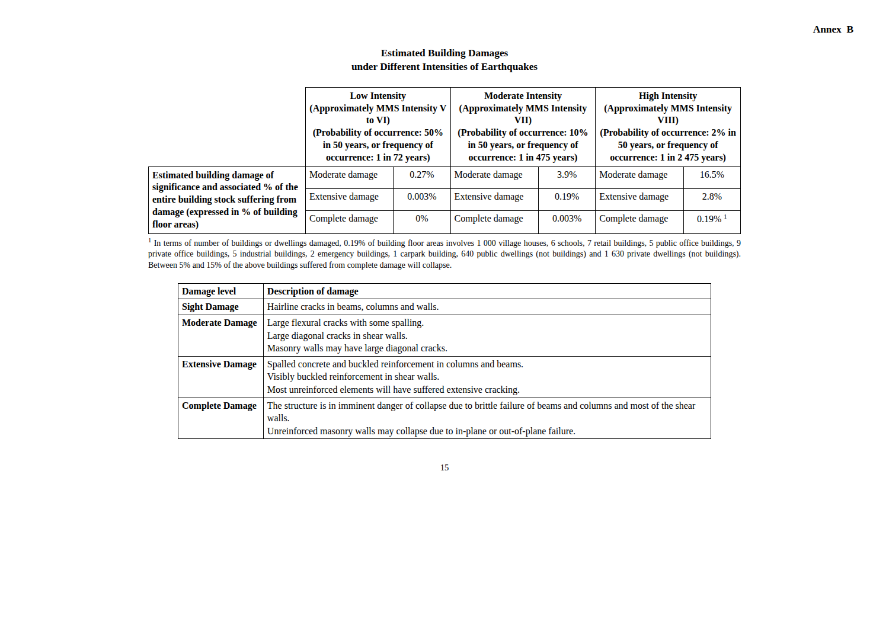Annex B
Estimated Building Damages
under Different Intensities of Earthquakes
| | Low Intensity (Approximately MMS Intensity V to VI) (Probability of occurrence: 50% in 50 years, or frequency of occurrence: 1 in 72 years) | Moderate Intensity (Approximately MMS Intensity VII) (Probability of occurrence: 10% in 50 years, or frequency of occurrence: 1 in 475 years) | High Intensity (Approximately MMS Intensity VIII) (Probability of occurrence: 2% in 50 years, or frequency of occurrence: 1 in 2 475 years) |
| Estimated building damage of significance and associated % of the entire building stock suffering from damage (expressed in % of building floor areas) | Moderate damage | 0.27% | Moderate damage | 3.9% | Moderate damage | 16.5% |
| Extensive damage | 0.003% | Extensive damage | 0.19% | Extensive damage | 2.8% |
| Complete damage | 0% | Complete damage | 0.003% | Complete damage | 0.19% 1 |
1 In terms of number of buildings or dwellings damaged, 0.19% of building floor areas involves 1 000 village houses, 6 schools, 7 retail buildings, 5 public office buildings, 9 private office buildings, 5 industrial buildings, 2 emergency buildings, 1 carpark building, 640 public dwellings (not buildings) and 1 630 private dwellings (not buildings). Between 5% and 15% of the above buildings suffered from complete damage will collapse.
| Damage level | Description of damage |
| Sight Damage | Hairline cracks in beams, columns and walls. |
| Moderate Damage | Large flexural cracks with some spalling. Large diagonal cracks in shear walls. Masonry walls may have large diagonal cracks. |
| Extensive Damage | Spalled concrete and buckled reinforcement in columns and beams. Visibly buckled reinforcement in shear walls. Most unreinforced elements will have suffered extensive cracking. |
| Complete Damage | The structure is in imminent danger of collapse due to brittle failure of beams and columns and most of the shear walls. Unreinforced masonry walls may collapse due to in-plane or out-of-plane failure. |
15